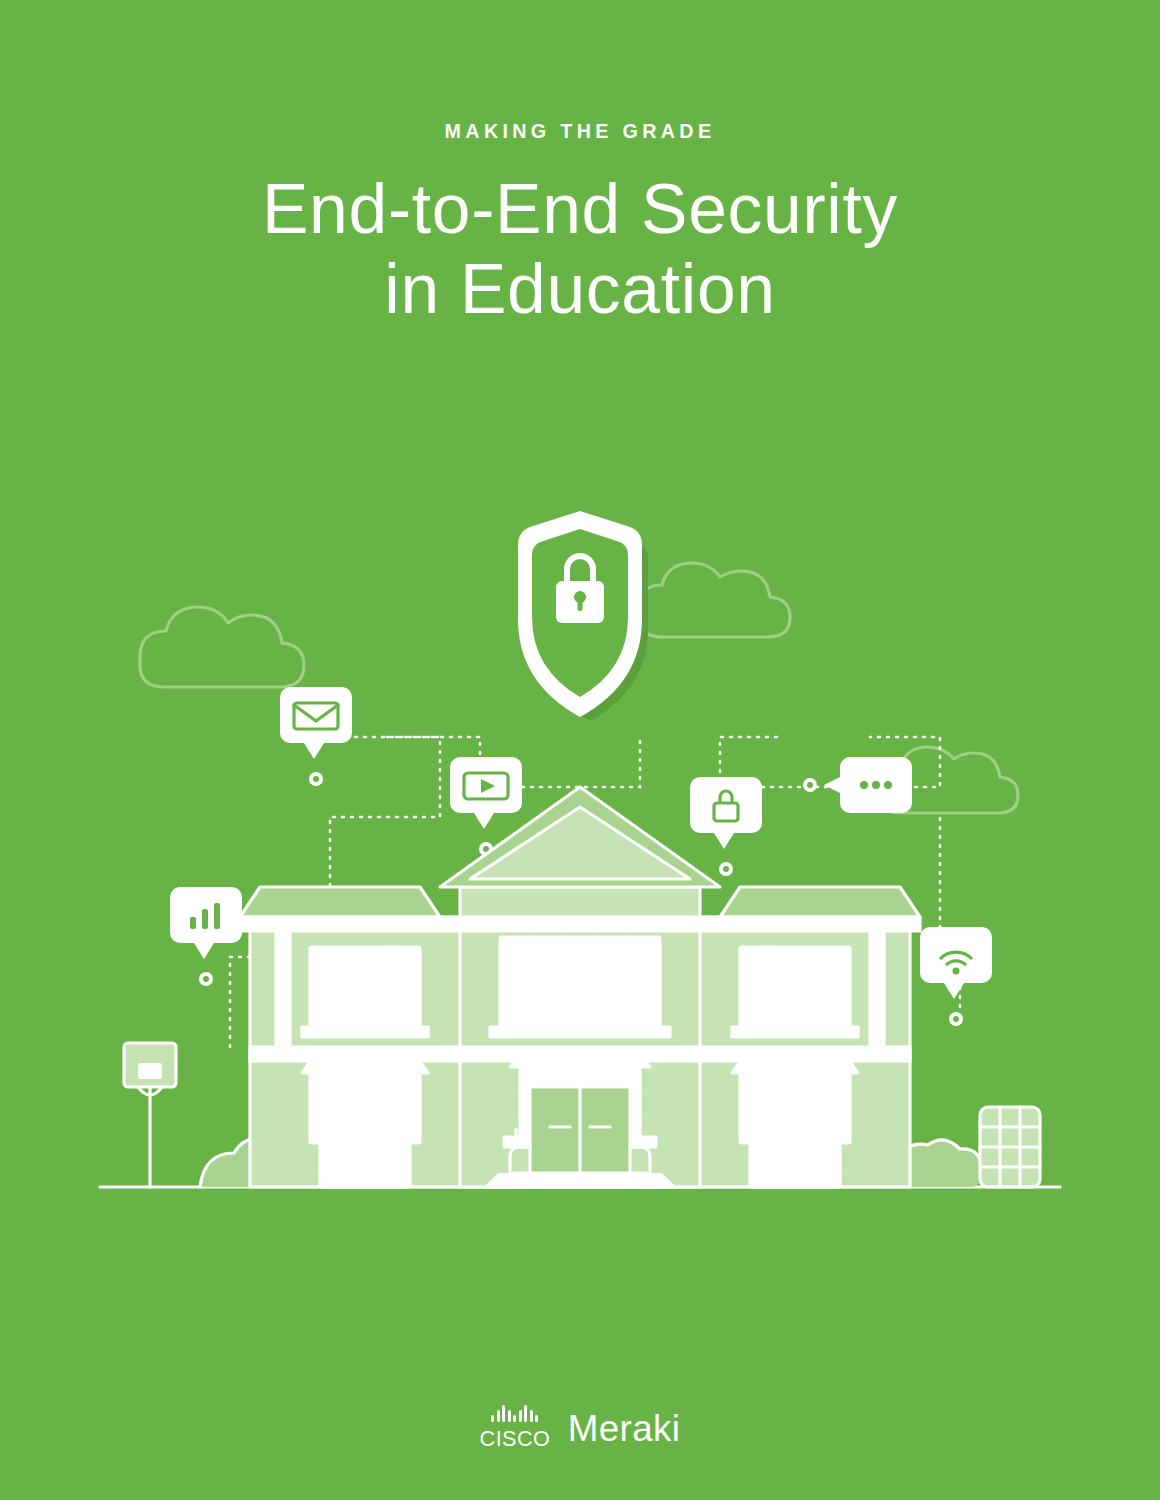Making the Grade
End-to-End Security in Education
CISCO
Meraki